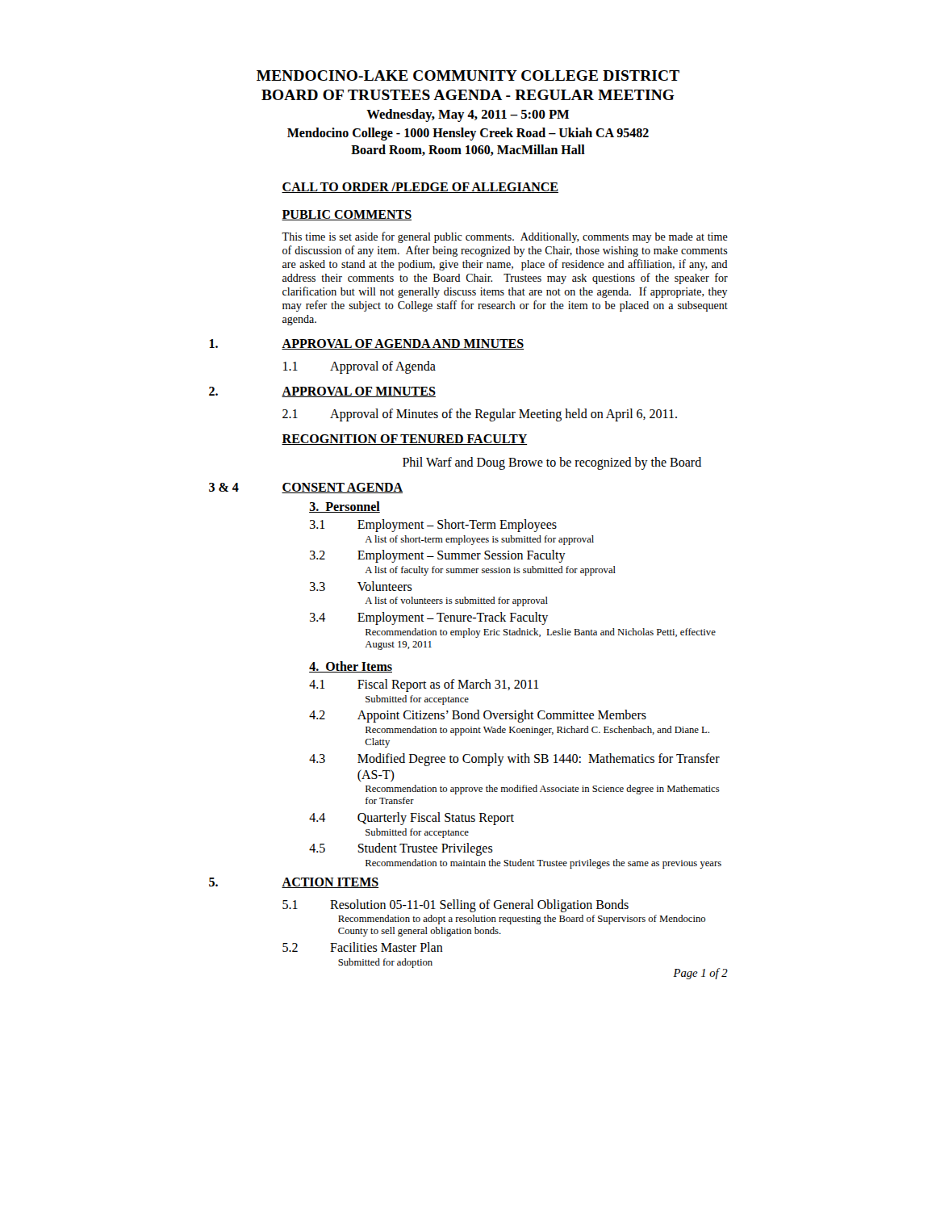MENDOCINO-LAKE COMMUNITY COLLEGE DISTRICT
BOARD OF TRUSTEES AGENDA - REGULAR MEETING
Wednesday, May 4, 2011 – 5:00 PM
Mendocino College - 1000 Hensley Creek Road – Ukiah CA 95482
Board Room, Room 1060, MacMillan Hall
CALL TO ORDER /PLEDGE OF ALLEGIANCE
PUBLIC COMMENTS
This time is set aside for general public comments. Additionally, comments may be made at time of discussion of any item. After being recognized by the Chair, those wishing to make comments are asked to stand at the podium, give their name, place of residence and affiliation, if any, and address their comments to the Board Chair. Trustees may ask questions of the speaker for clarification but will not generally discuss items that are not on the agenda. If appropriate, they may refer the subject to College staff for research or for the item to be placed on a subsequent agenda.
1.
APPROVAL OF AGENDA AND MINUTES
1.1
Approval of Agenda
2.
APPROVAL OF MINUTES
2.1
Approval of Minutes of the Regular Meeting held on April 6, 2011.
RECOGNITION OF TENURED FACULTY
Phil Warf and Doug Browe to be recognized by the Board
3 & 4
CONSENT AGENDA
3. Personnel
3.1
Employment – Short-Term Employees
A list of short-term employees is submitted for approval
3.2
Employment – Summer Session Faculty
A list of faculty for summer session is submitted for approval
3.3
Volunteers
A list of volunteers is submitted for approval
3.4
Employment – Tenure-Track Faculty
Recommendation to employ Eric Stadnick, Leslie Banta and Nicholas Petti, effective August 19, 2011
4. Other Items
4.1
Fiscal Report as of March 31, 2011
Submitted for acceptance
4.2
Appoint Citizens’ Bond Oversight Committee Members
Recommendation to appoint Wade Koeninger, Richard C. Eschenbach, and Diane L. Clatty
4.3
Modified Degree to Comply with SB 1440: Mathematics for Transfer (AS-T)
Recommendation to approve the modified Associate in Science degree in Mathematics for Transfer
4.4
Quarterly Fiscal Status Report
Submitted for acceptance
4.5
Student Trustee Privileges
Recommendation to maintain the Student Trustee privileges the same as previous years
5.
ACTION ITEMS
5.1
Resolution 05-11-01 Selling of General Obligation Bonds
Recommendation to adopt a resolution requesting the Board of Supervisors of Mendocino County to sell general obligation bonds.
5.2
Facilities Master Plan
Submitted for adoption
Page 1 of 2